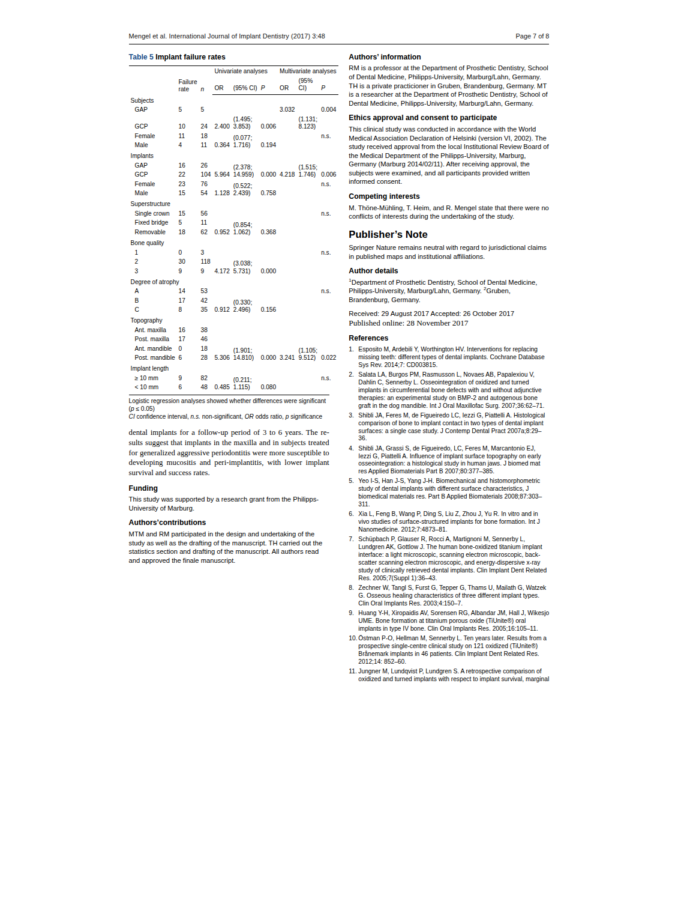Mengel et al. International Journal of Implant Dentistry (2017) 3:48
Page 7 of 8
Table 5 Implant failure rates
| | Failure rate | n | Univariate analyses | Multivariate analyses |
| --- | --- | --- | --- | --- |
| OR | (95% CI) | P | OR | (95% CI) | P |
| Subjects |
| GAP | 5 | 5 | 2.400 | (1.495; 3.853) | 0.006 | 3.032 | | 0.004 |
| GCP | 10 | 24 | | (1.131; 8.123) | |
| Female | 11 | 18 | 0.364 | (0.077; 1.716) | 0.194 | | | n.s. |
| Male | 4 | 11 | | | |
| Implants |
| GAP | 16 | 26 | 5.964 | (2.378; 14.959) | 0.000 | 4.218 | (1.515; 1.746) | 0.006 |
| GCP | 22 | 104 |
| Female | 23 | 76 | 1.128 | (0.522; 2.439) | 0.758 | | | n.s. |
| Male | 15 | 54 | | | |
| Superstructure |
| Single crown | 15 | 56 | 0.952 | (0.854; 1.062) | 0.368 | | | n.s. |
| Fixed bridge | 5 | 11 | | | |
| Removable | 18 | 62 | | | |
| Bone quality |
| 1 | 0 | 3 | 4.172 | (3.038; 5.731) | 0.000 | | | n.s. |
| 2 | 30 | 118 | | | |
| 3 | 9 | 9 | | | |
| Degree of atrophy |
| A | 14 | 53 | 0.912 | (0.330; 2.496) | 0.156 | | | n.s. |
| B | 17 | 42 | | | |
| C | 8 | 35 | | | |
| Topography |
| Ant. maxilla | 16 | 38 | 5.306 | (1.901; 14.810) | 0.000 | 3.241 | (1.105; 9.512) | 0.022 |
| Post. maxilla | 17 | 46 |
| Ant. mandible | 0 | 18 |
| Post. mandible | 6 | 28 |
| Implant length |
| ≥ 10 mm | 9 | 82 | 0.485 | (0.211; 1.115) | 0.080 | | | n.s. |
| < 10 mm | 6 | 48 | | | |
Logistic regression analyses showed whether differences were significant (p ≤ 0.05)
CI confidence interval, n.s. non-significant, OR odds ratio, p significance
dental implants for a follow-up period of 3 to 6 years. The results suggest that implants in the maxilla and in subjects treated for generalized aggressive periodontitis were more susceptible to developing mucositis and peri-implantitis, with lower implant survival and success rates.
Funding
This study was supported by a research grant from the Philipps-University of Marburg.
Authors’contributions
MTM and RM participated in the design and undertaking of the study as well as the drafting of the manuscript. TH carried out the statistics section and drafting of the manuscript. All authors read and approved the finale manuscript.
Authors’ information
RM is a professor at the Department of Prosthetic Dentistry, School of Dental Medicine, Philipps-University, Marburg/Lahn, Germany. TH is a private practicioner in Gruben, Brandenburg, Germany. MT is a researcher at the Department of Prosthetic Dentistry, School of Dental Medicine, Philipps-University, Marburg/Lahn, Germany.
Ethics approval and consent to participate
This clinical study was conducted in accordance with the World Medical Association Declaration of Helsinki (version VI, 2002). The study received approval from the local Institutional Review Board of the Medical Department of the Philipps-University, Marburg, Germany (Marburg 2014/02/11). After receiving approval, the subjects were examined, and all participants provided written informed consent.
Competing interests
M. Thöne-Mühling, T. Heim, and R. Mengel state that there were no conflicts of interests during the undertaking of the study.
Publisher’s Note
Springer Nature remains neutral with regard to jurisdictional claims in published maps and institutional affiliations.
Author details
1Department of Prosthetic Dentistry, School of Dental Medicine, Philipps-University, Marburg/Lahn, Germany. 2Gruben, Brandenburg, Germany.
Received: 29 August 2017 Accepted: 26 October 2017
Published online: 28 November 2017
References
Esposito M, Ardebili Y, Worthington HV. Interventions for replacing missing teeth: different types of dental implants. Cochrane Database Sys Rev. 2014;7: CD003815.
Salata LA, Burgos PM, Rasmusson L, Novaes AB, Papalexiou V, Dahlin C, Sennerby L. Osseointegration of oxidized and turned implants in circumferential bone defects with and without adjunctive therapies: an experimental study on BMP-2 and autogenous bone graft in the dog mandible. Int J Oral Maxillofac Surg. 2007;36:62–71.
Shibli JA, Feres M, de Figueiredo LC, Iezzi G, Piattelli A. Histological comparison of bone to implant contact in two types of dental implant surfaces: a single case study. J Contemp Dental Pract 2007a;8:29–36.
Shibli JA, Grassi S, de Figueiredo, LC, Feres M, Marcantonio EJ, Iezzi G, Piattelli A. Influence of implant surface topography on early osseointegration: a histological study in human jaws. J biomed mat res Applied Biomaterials Part B 2007;80:377–385.
Yeo I-S, Han J-S, Yang J-H. Biomechanical and histomorphometric study of dental implants with different surface characteristics, J biomedical materials res. Part B Applied Biomaterials 2008;87:303–311.
Xia L, Feng B, Wang P, Ding S, Liu Z, Zhou J, Yu R. In vitro and in vivo studies of surface-structured implants for bone formation. Int J Nanomedicine. 2012;7:4873–81.
Schüpbach P, Glauser R, Rocci A, Martignoni M, Sennerby L, Lundgren AK, Gottlow J. The human bone-oxidized titanium implant interface: a light microscopic, scanning electron microscopic, back-scatter scanning electron microscopic, and energy-dispersive x-ray study of clinically retrieved dental implants. Clin Implant Dent Related Res. 2005;7(Suppl 1):36–43.
Zechner W, Tangl S, Furst G, Tepper G, Thams U, Mailath G, Watzek G. Osseous healing characteristics of three different implant types. Clin Oral Implants Res. 2003;4:150–7.
Huang Y-H, Xiropaidis AV, Sorensen RG, Albandar JM, Hall J, Wikesjo UME. Bone formation at titanium porous oxide (TiUnite®) oral implants in type IV bone. Clin Oral Implants Res. 2005;16:105–11.
Östman P-O, Hellman M, Sennerby L. Ten years later. Results from a prospective single-centre clinical study on 121 oxidized (TiUnite®) Brånemark implants in 46 patients. Clin Implant Dent Related Res. 2012;14: 852–60.
Jungner M, Lundqvist P, Lundgren S. A retrospective comparison of oxidized and turned implants with respect to implant survival, marginal